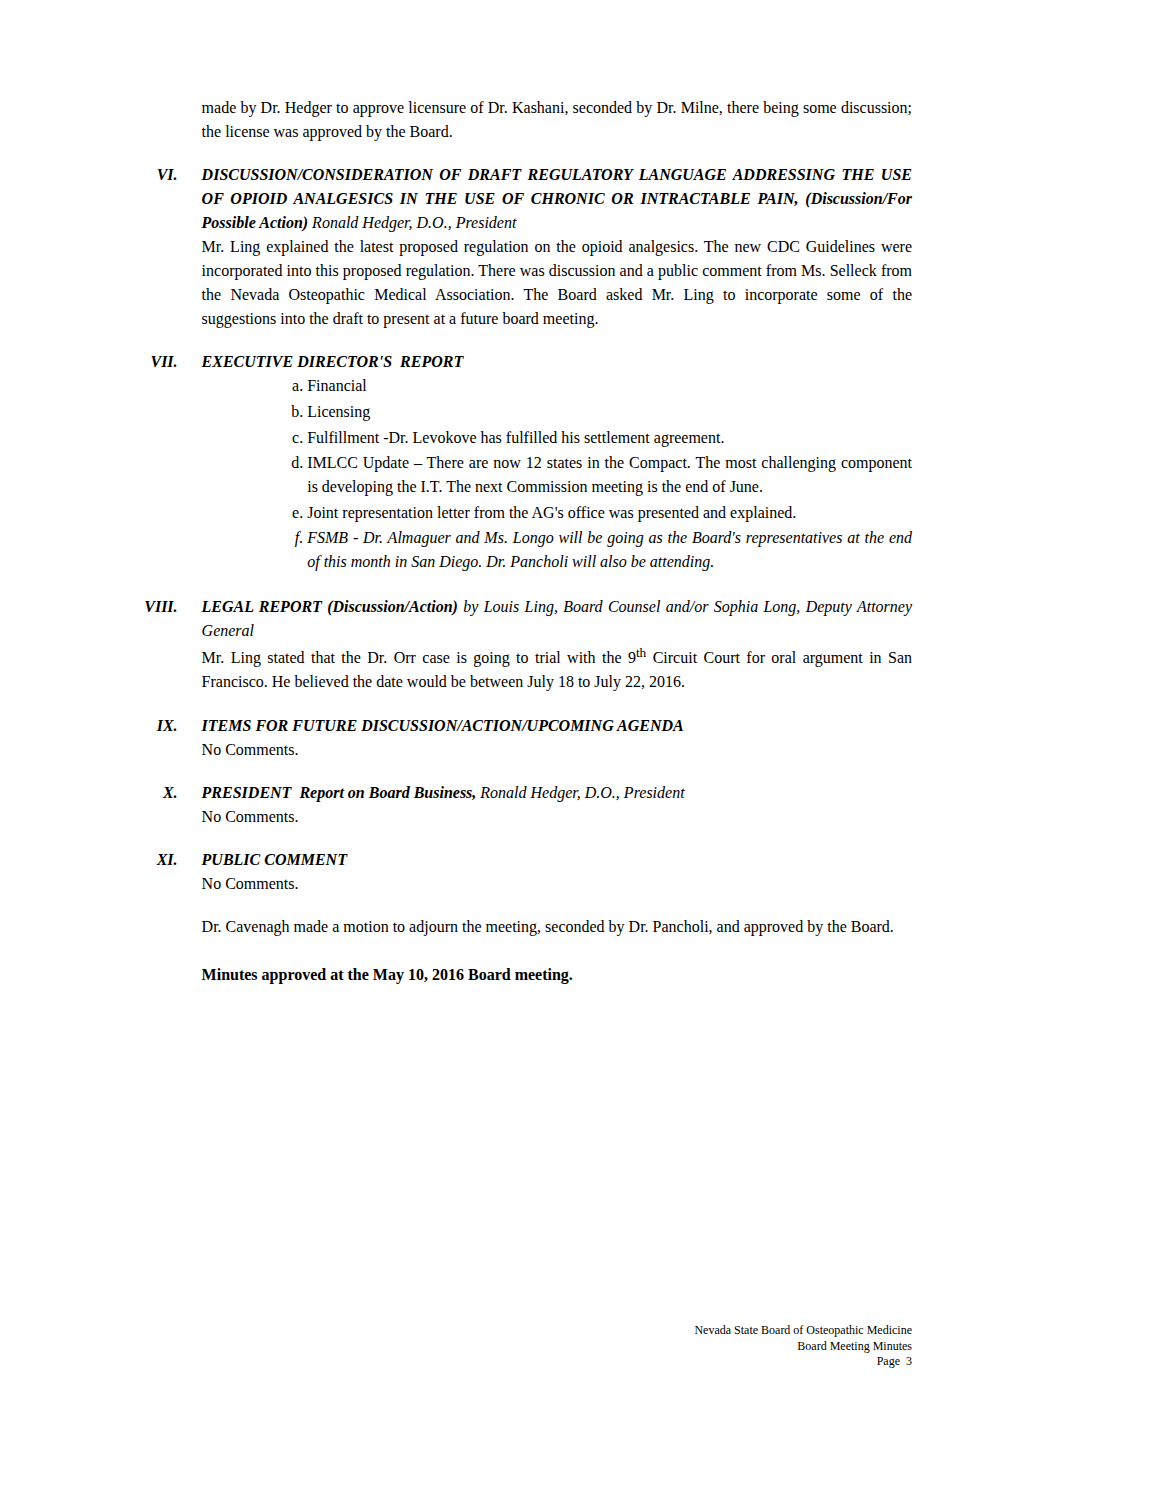made by Dr. Hedger to approve licensure of Dr. Kashani, seconded by Dr. Milne, there being some discussion; the license was approved by the Board.
VI.
DISCUSSION/CONSIDERATION OF DRAFT REGULATORY LANGUAGE ADDRESSING THE USE OF OPIOID ANALGESICS IN THE USE OF CHRONIC OR INTRACTABLE PAIN, (Discussion/For Possible Action) Ronald Hedger, D.O., President
Mr. Ling explained the latest proposed regulation on the opioid analgesics. The new CDC Guidelines were incorporated into this proposed regulation. There was discussion and a public comment from Ms. Selleck from the Nevada Osteopathic Medical Association. The Board asked Mr. Ling to incorporate some of the suggestions into the draft to present at a future board meeting.
VII.
EXECUTIVE DIRECTOR'S REPORT
Financial
Licensing
Fulfillment -Dr. Levokove has fulfilled his settlement agreement.
IMLCC Update – There are now 12 states in the Compact. The most challenging component is developing the I.T. The next Commission meeting is the end of June.
Joint representation letter from the AG's office was presented and explained.
FSMB - Dr. Almaguer and Ms. Longo will be going as the Board's representatives at the end of this month in San Diego. Dr. Pancholi will also be attending.
VIII.
LEGAL REPORT (Discussion/Action) by Louis Ling, Board Counsel and/or Sophia Long, Deputy Attorney General
Mr. Ling stated that the Dr. Orr case is going to trial with the 9th Circuit Court for oral argument in San Francisco. He believed the date would be between July 18 to July 22, 2016.
IX.
ITEMS FOR FUTURE DISCUSSION/ACTION/UPCOMING AGENDA
No Comments.
X.
PRESIDENT Report on Board Business, Ronald Hedger, D.O., President
No Comments.
XI.
PUBLIC COMMENT
No Comments.
Dr. Cavenagh made a motion to adjourn the meeting, seconded by Dr. Pancholi, and approved by the Board.
Minutes approved at the May 10, 2016 Board meeting.
Nevada State Board of Osteopathic Medicine
Board Meeting Minutes
Page 3